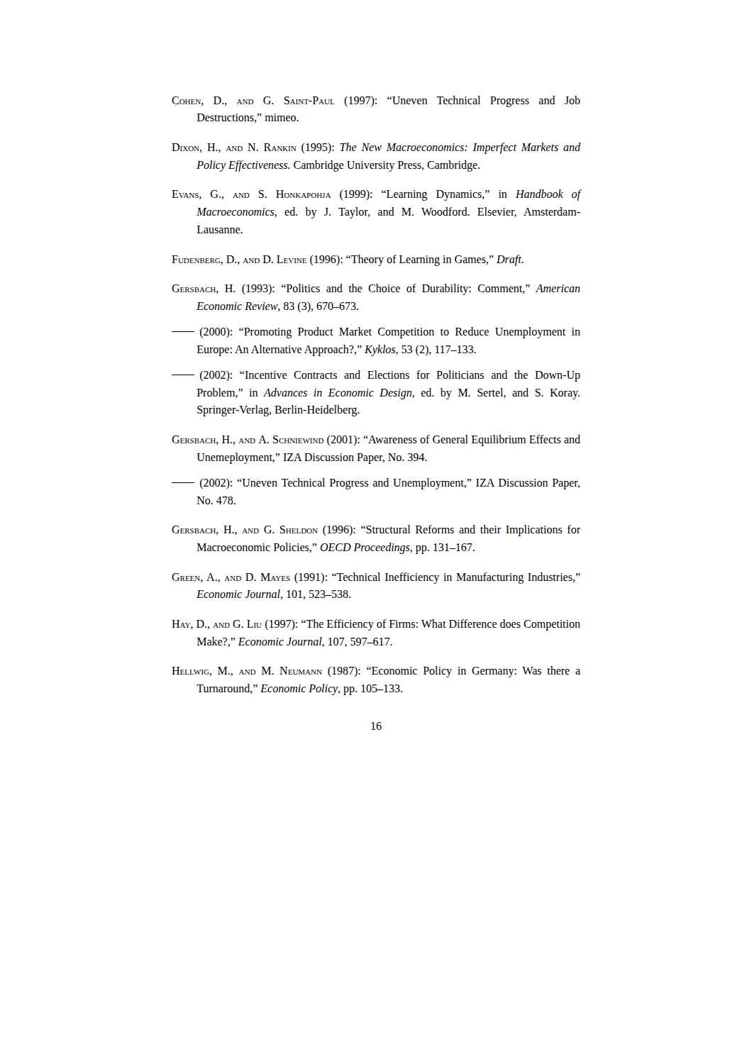Cohen, D., and G. Saint-Paul (1997): “Uneven Technical Progress and Job Destructions,” mimeo.
Dixon, H., and N. Rankin (1995): The New Macroeconomics: Imperfect Markets and Policy Effectiveness. Cambridge University Press, Cambridge.
Evans, G., and S. Honkapohja (1999): “Learning Dynamics,” in Handbook of Macroeconomics, ed. by J. Taylor, and M. Woodford. Elsevier, Amsterdam-Lausanne.
Fudenberg, D., and D. Levine (1996): “Theory of Learning in Games,” Draft.
Gersbach, H. (1993): “Politics and the Choice of Durability: Comment,” American Economic Review, 83 (3), 670–673.
(2000): “Promoting Product Market Competition to Reduce Unemployment in Europe: An Alternative Approach?,” Kyklos, 53 (2), 117–133.
(2002): “Incentive Contracts and Elections for Politicians and the Down-Up Problem,” in Advances in Economic Design, ed. by M. Sertel, and S. Koray. Springer-Verlag, Berlin-Heidelberg.
Gersbach, H., and A. Schniewind (2001): “Awareness of General Equilibrium Effects and Unemeployment,” IZA Discussion Paper, No. 394.
(2002): “Uneven Technical Progress and Unemployment,” IZA Discussion Paper, No. 478.
Gersbach, H., and G. Sheldon (1996): “Structural Reforms and their Implications for Macroeconomic Policies,” OECD Proceedings, pp. 131–167.
Green, A., and D. Mayes (1991): “Technical Inefficiency in Manufacturing Industries,” Economic Journal, 101, 523–538.
Hay, D., and G. Liu (1997): “The Efficiency of Firms: What Difference does Competition Make?,” Economic Journal, 107, 597–617.
Hellwig, M., and M. Neumann (1987): “Economic Policy in Germany: Was there a Turnaround,” Economic Policy, pp. 105–133.
16